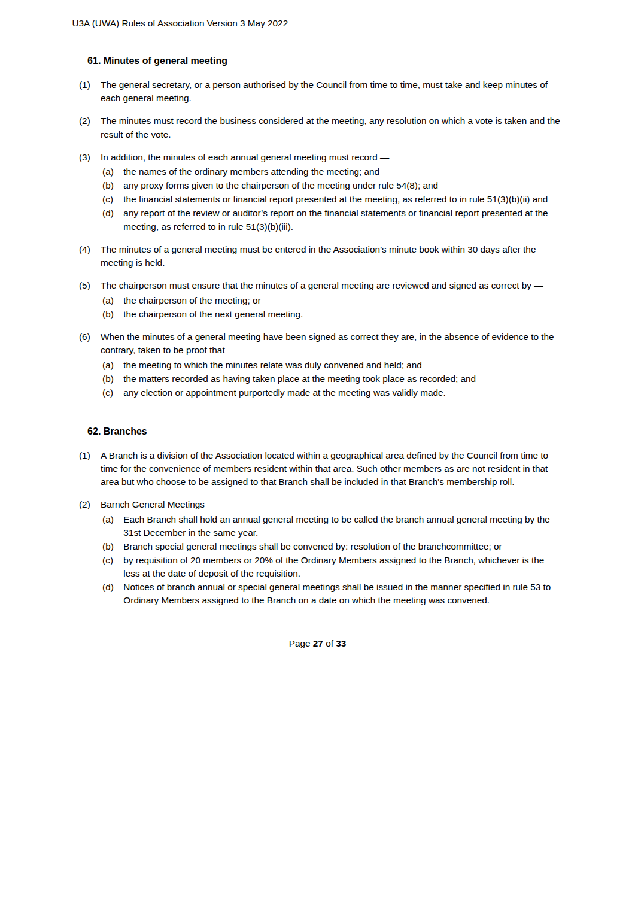U3A (UWA) Rules of Association Version 3 May 2022
61. Minutes of general meeting
The general secretary, or a person authorised by the Council from time to time, must take and keep minutes of each general meeting.
The minutes must record the business considered at the meeting, any resolution on which a vote is taken and the result of the vote.
In addition, the minutes of each annual general meeting must record —
the names of the ordinary members attending the meeting; and
any proxy forms given to the chairperson of the meeting under rule 54(8); and
the financial statements or financial report presented at the meeting, as referred to in rule 51(3)(b)(ii) and
any report of the review or auditor’s report on the financial statements or financial report presented at the meeting, as referred to in rule 51(3)(b)(iii).
The minutes of a general meeting must be entered in the Association’s minute book within 30 days after the meeting is held.
The chairperson must ensure that the minutes of a general meeting are reviewed and signed as correct by —
the chairperson of the meeting; or
the chairperson of the next general meeting.
When the minutes of a general meeting have been signed as correct they are, in the absence of evidence to the contrary, taken to be proof that —
the meeting to which the minutes relate was duly convened and held; and
the matters recorded as having taken place at the meeting took place as recorded; and
any election or appointment purportedly made at the meeting was validly made.
62. Branches
A Branch is a division of the Association located within a geographical area defined by the Council from time to time for the convenience of members resident within that area. Such other members as are not resident in that area but who choose to be assigned to that Branch shall be included in that Branch's membership roll.
Barnch General Meetings
Each Branch shall hold an annual general meeting to be called the branch annual general meeting by the 31st December in the same year.
Branch special general meetings shall be convened by: resolution of the branchcommittee; or
by requisition of 20 members or 20% of the Ordinary Members assigned to the Branch, whichever is the less at the date of deposit of the requisition.
Notices of branch annual or special general meetings shall be issued in the manner specified in rule 53 to Ordinary Members assigned to the Branch on a date on which the meeting was convened.
Page 27 of 33